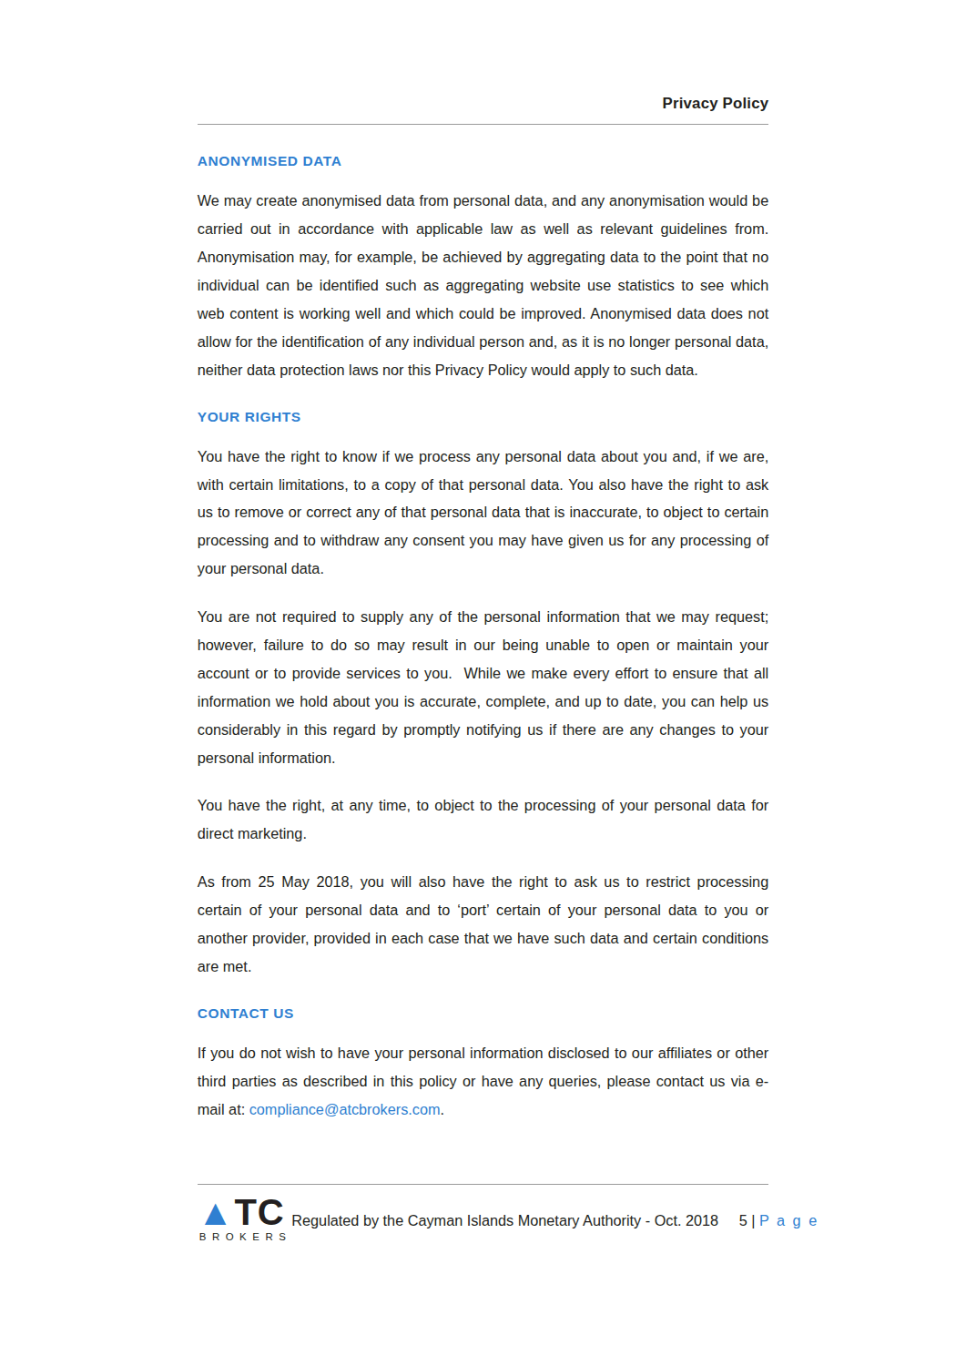Privacy Policy
ANONYMISED DATA
We may create anonymised data from personal data, and any anonymisation would be carried out in accordance with applicable law as well as relevant guidelines from. Anonymisation may, for example, be achieved by aggregating data to the point that no individual can be identified such as aggregating website use statistics to see which web content is working well and which could be improved. Anonymised data does not allow for the identification of any individual person and, as it is no longer personal data, neither data protection laws nor this Privacy Policy would apply to such data.
YOUR RIGHTS
You have the right to know if we process any personal data about you and, if we are, with certain limitations, to a copy of that personal data. You also have the right to ask us to remove or correct any of that personal data that is inaccurate, to object to certain processing and to withdraw any consent you may have given us for any processing of your personal data.
You are not required to supply any of the personal information that we may request; however, failure to do so may result in our being unable to open or maintain your account or to provide services to you. While we make every effort to ensure that all information we hold about you is accurate, complete, and up to date, you can help us considerably in this regard by promptly notifying us if there are any changes to your personal information.
You have the right, at any time, to object to the processing of your personal data for direct marketing.
As from 25 May 2018, you will also have the right to ask us to restrict processing certain of your personal data and to ‘port’ certain of your personal data to you or another provider, provided in each case that we have such data and certain conditions are met.
CONTACT US
If you do not wish to have your personal information disclosed to our affiliates or other third parties as described in this policy or have any queries, please contact us via e-mail at: compliance@atcbrokers.com.
▲TC
BROKERS
Regulated by the Cayman Islands Monetary Authority - Oct. 2018 5 | P a g e